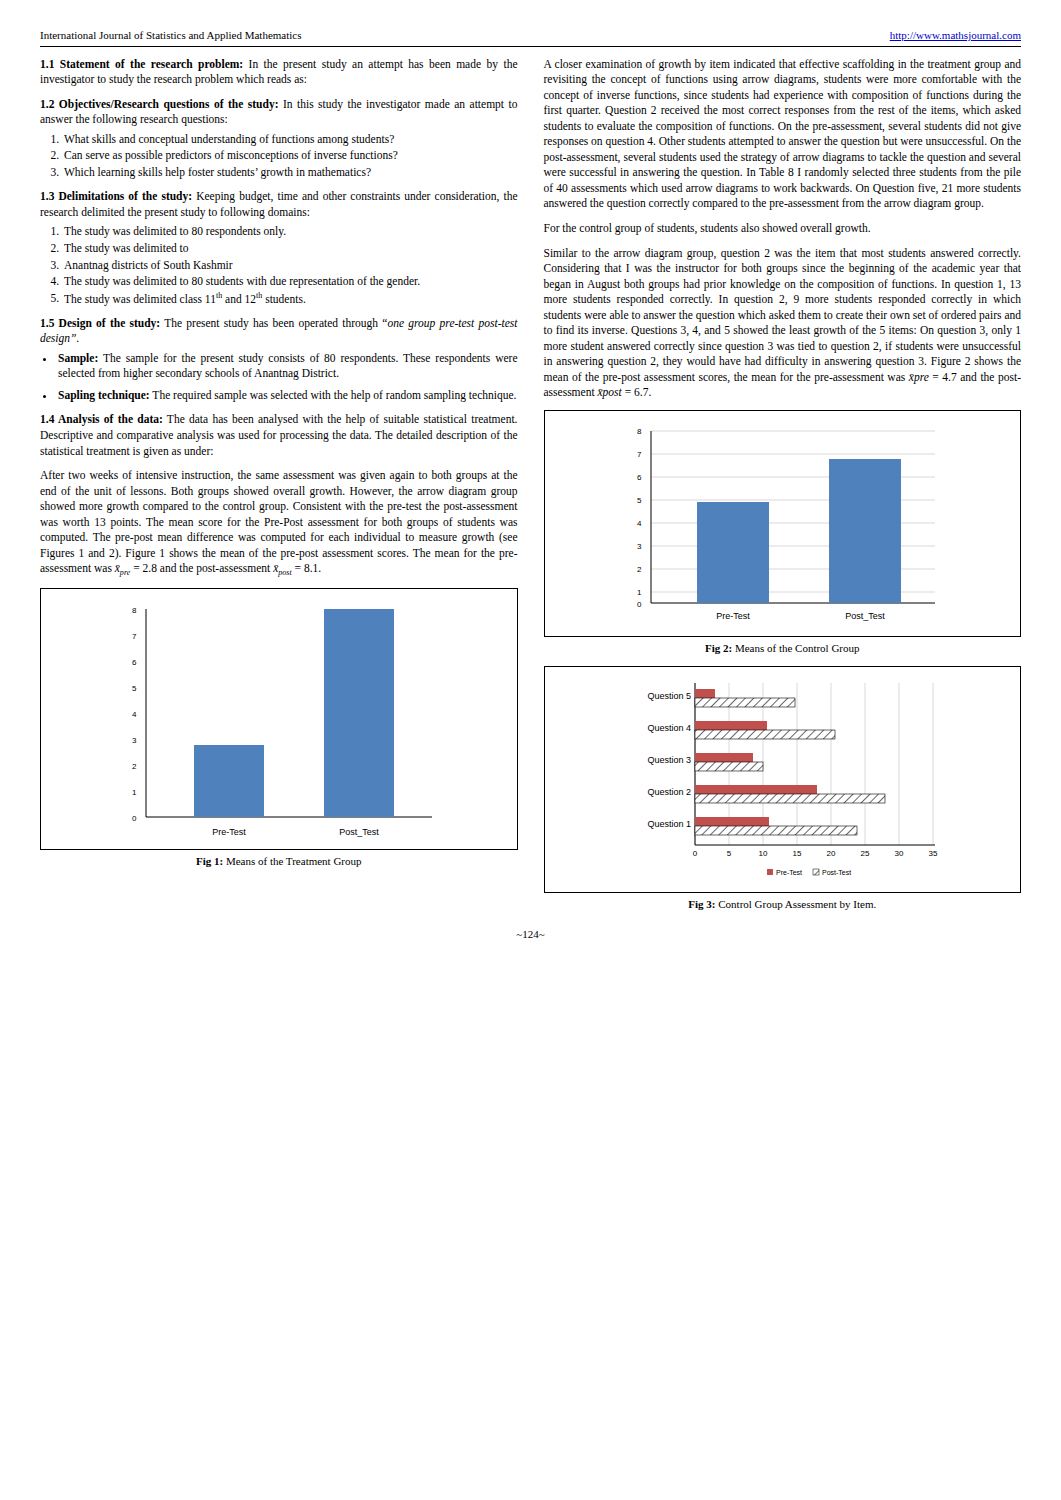International Journal of Statistics and Applied Mathematics http://www.mathsjournal.com
1.1 Statement of the research problem: In the present study an attempt has been made by the investigator to study the research problem which reads as:
1.2 Objectives/Research questions of the study: In this study the investigator made an attempt to answer the following research questions:
What skills and conceptual understanding of functions among students?
Can serve as possible predictors of misconceptions of inverse functions?
Which learning skills help foster students’ growth in mathematics?
1.3 Delimitations of the study: Keeping budget, time and other constraints under consideration, the research delimited the present study to following domains:
The study was delimited to 80 respondents only.
The study was delimited to
Anantnag districts of South Kashmir
The study was delimited to 80 students with due representation of the gender.
The study was delimited class 11th and 12th students.
1.5 Design of the study: The present study has been operated through “one group pre-test post-test design”.
Sample: The sample for the present study consists of 80 respondents. These respondents were selected from higher secondary schools of Anantnag District.
Sapling technique: The required sample was selected with the help of random sampling technique.
1.4 Analysis of the data: The data has been analysed with the help of suitable statistical treatment. Descriptive and comparative analysis was used for processing the data. The detailed description of the statistical treatment is given as under:
After two weeks of intensive instruction, the same assessment was given again to both groups at the end of the unit of lessons. Both groups showed overall growth. However, the arrow diagram group showed more growth compared to the control group. Consistent with the pre-test the post-assessment was worth 13 points. The mean score for the Pre-Post assessment for both groups of students was computed. The pre-post mean difference was computed for each individual to measure growth (see Figures 1 and 2). Figure 1 shows the mean of the pre-post assessment scores. The mean for the pre-assessment was x̄pre = 2.8 and the post-assessment x̄post = 8.1.
8 7 6 5 4 3 2 1 0 Pre-Test Post_Test
Fig 1: Means of the Treatment Group
A closer examination of growth by item indicated that effective scaffolding in the treatment group and revisiting the concept of functions using arrow diagrams, students were more comfortable with the concept of inverse functions, since students had experience with composition of functions during the first quarter. Question 2 received the most correct responses from the rest of the items, which asked students to evaluate the composition of functions. On the pre-assessment, several students did not give responses on question 4. Other students attempted to answer the question but were unsuccessful. On the post-assessment, several students used the strategy of arrow diagrams to tackle the question and several were successful in answering the question. In Table 8 I randomly selected three students from the pile of 40 assessments which used arrow diagrams to work backwards. On Question five, 21 more students answered the question correctly compared to the pre-assessment from the arrow diagram group.
For the control group of students, students also showed overall growth.
Similar to the arrow diagram group, question 2 was the item that most students answered correctly. Considering that I was the instructor for both groups since the beginning of the academic year that began in August both groups had prior knowledge on the composition of functions. In question 1, 13 more students responded correctly. In question 2, 9 more students responded correctly in which students were able to answer the question which asked them to create their own set of ordered pairs and to find its inverse. Questions 3, 4, and 5 showed the least growth of the 5 items: On question 3, only 1 more student answered correctly since question 3 was tied to question 2, if students were unsuccessful in answering question 2, they would have had difficulty in answering question 3. Figure 2 shows the mean of the pre-post assessment scores, the mean for the pre-assessment was x̄pre = 4.7 and the post-assessment x̄post = 6.7.
8 7 6 5 4 3 2 1 0 Pre-Test Post_Test
Fig 2: Means of the Control Group
Question 5 Question 4 Question 3 Question 2 Question 1 0 5 10 15 20 25 30 35 Pre-Test Post-Test
Fig 3: Control Group Assessment by Item.
~124~